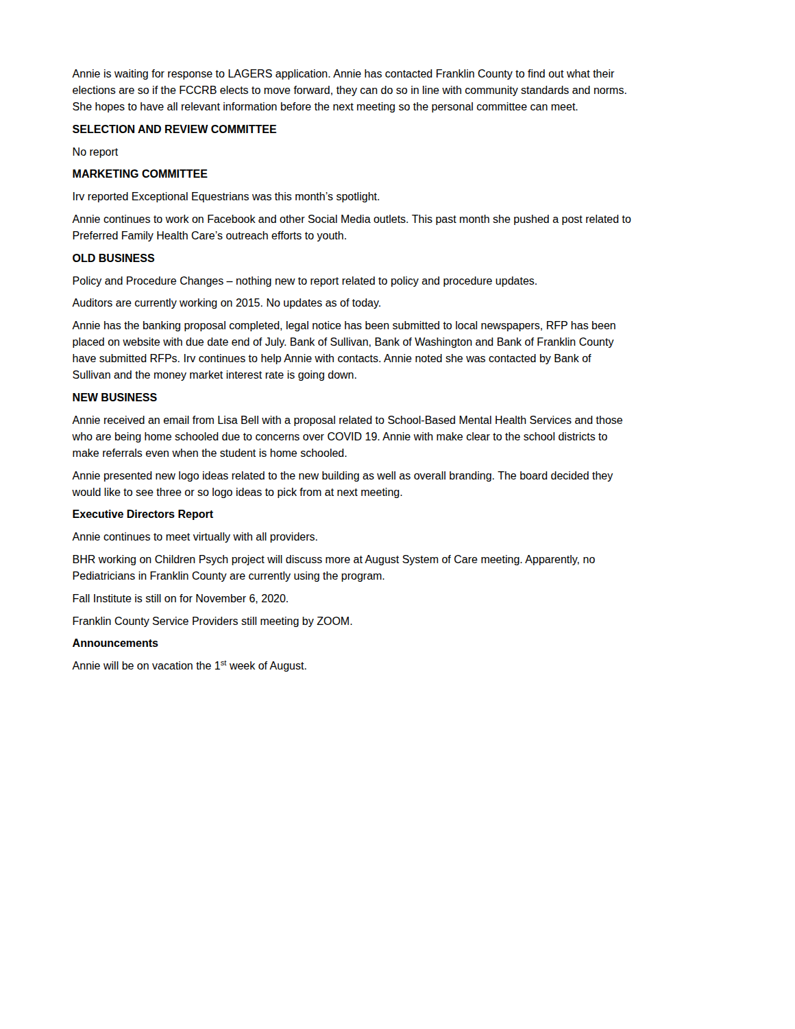Annie is waiting for response to LAGERS application. Annie has contacted Franklin County to find out what their elections are so if the FCCRB elects to move forward, they can do so in line with community standards and norms. She hopes to have all relevant information before the next meeting so the personal committee can meet.
Selection and Review Committee
No report
Marketing Committee
Irv reported Exceptional Equestrians was this month’s spotlight.
Annie continues to work on Facebook and other Social Media outlets. This past month she pushed a post related to Preferred Family Health Care’s outreach efforts to youth.
Old Business
Policy and Procedure Changes – nothing new to report related to policy and procedure updates.
Auditors are currently working on 2015. No updates as of today.
Annie has the banking proposal completed, legal notice has been submitted to local newspapers, RFP has been placed on website with due date end of July. Bank of Sullivan, Bank of Washington and Bank of Franklin County have submitted RFPs. Irv continues to help Annie with contacts. Annie noted she was contacted by Bank of Sullivan and the money market interest rate is going down.
New Business
Annie received an email from Lisa Bell with a proposal related to School-Based Mental Health Services and those who are being home schooled due to concerns over COVID 19. Annie with make clear to the school districts to make referrals even when the student is home schooled.
Annie presented new logo ideas related to the new building as well as overall branding. The board decided they would like to see three or so logo ideas to pick from at next meeting.
Executive Directors Report
Annie continues to meet virtually with all providers.
BHR working on Children Psych project will discuss more at August System of Care meeting. Apparently, no Pediatricians in Franklin County are currently using the program.
Fall Institute is still on for November 6, 2020.
Franklin County Service Providers still meeting by ZOOM.
Announcements
Annie will be on vacation the 1st week of August.